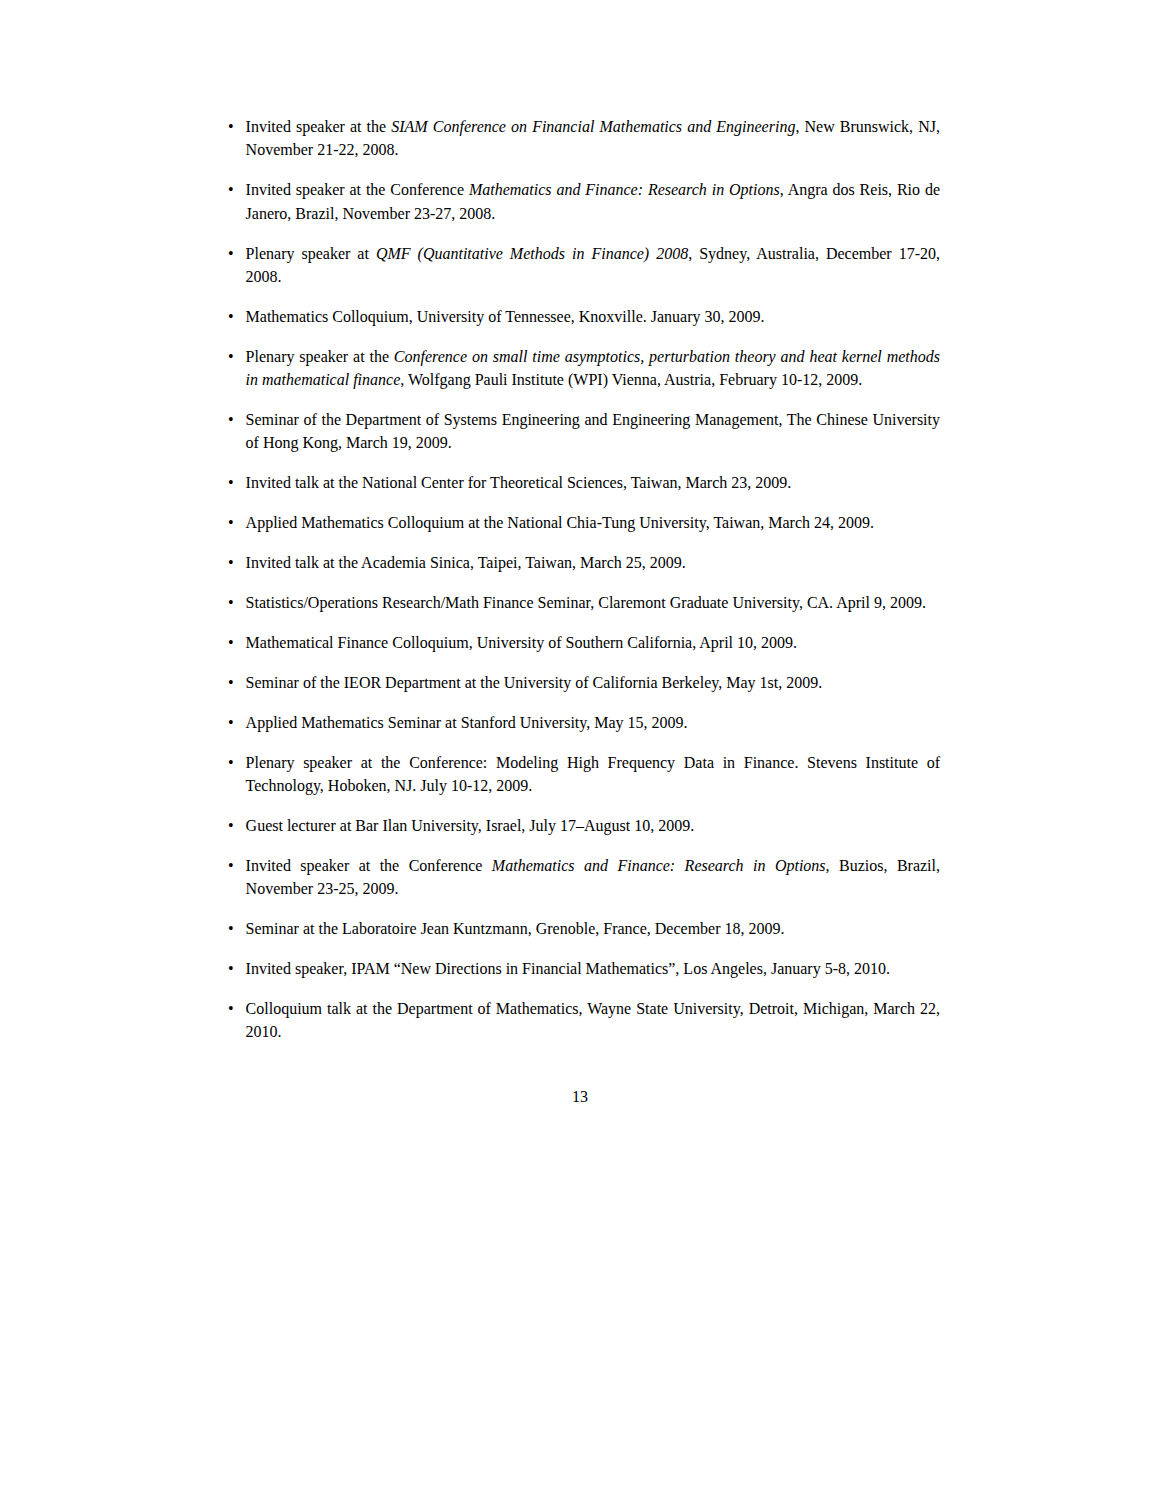Invited speaker at the SIAM Conference on Financial Mathematics and Engineering, New Brunswick, NJ, November 21-22, 2008.
Invited speaker at the Conference Mathematics and Finance: Research in Options, Angra dos Reis, Rio de Janero, Brazil, November 23-27, 2008.
Plenary speaker at QMF (Quantitative Methods in Finance) 2008, Sydney, Australia, December 17-20, 2008.
Mathematics Colloquium, University of Tennessee, Knoxville. January 30, 2009.
Plenary speaker at the Conference on small time asymptotics, perturbation theory and heat kernel methods in mathematical finance, Wolfgang Pauli Institute (WPI) Vienna, Austria, February 10-12, 2009.
Seminar of the Department of Systems Engineering and Engineering Management, The Chinese University of Hong Kong, March 19, 2009.
Invited talk at the National Center for Theoretical Sciences, Taiwan, March 23, 2009.
Applied Mathematics Colloquium at the National Chia-Tung University, Taiwan, March 24, 2009.
Invited talk at the Academia Sinica, Taipei, Taiwan, March 25, 2009.
Statistics/Operations Research/Math Finance Seminar, Claremont Graduate University, CA. April 9, 2009.
Mathematical Finance Colloquium, University of Southern California, April 10, 2009.
Seminar of the IEOR Department at the University of California Berkeley, May 1st, 2009.
Applied Mathematics Seminar at Stanford University, May 15, 2009.
Plenary speaker at the Conference: Modeling High Frequency Data in Finance. Stevens Institute of Technology, Hoboken, NJ. July 10-12, 2009.
Guest lecturer at Bar Ilan University, Israel, July 17–August 10, 2009.
Invited speaker at the Conference Mathematics and Finance: Research in Options, Buzios, Brazil, November 23-25, 2009.
Seminar at the Laboratoire Jean Kuntzmann, Grenoble, France, December 18, 2009.
Invited speaker, IPAM “New Directions in Financial Mathematics”, Los Angeles, January 5-8, 2010.
Colloquium talk at the Department of Mathematics, Wayne State University, Detroit, Michigan, March 22, 2010.
13